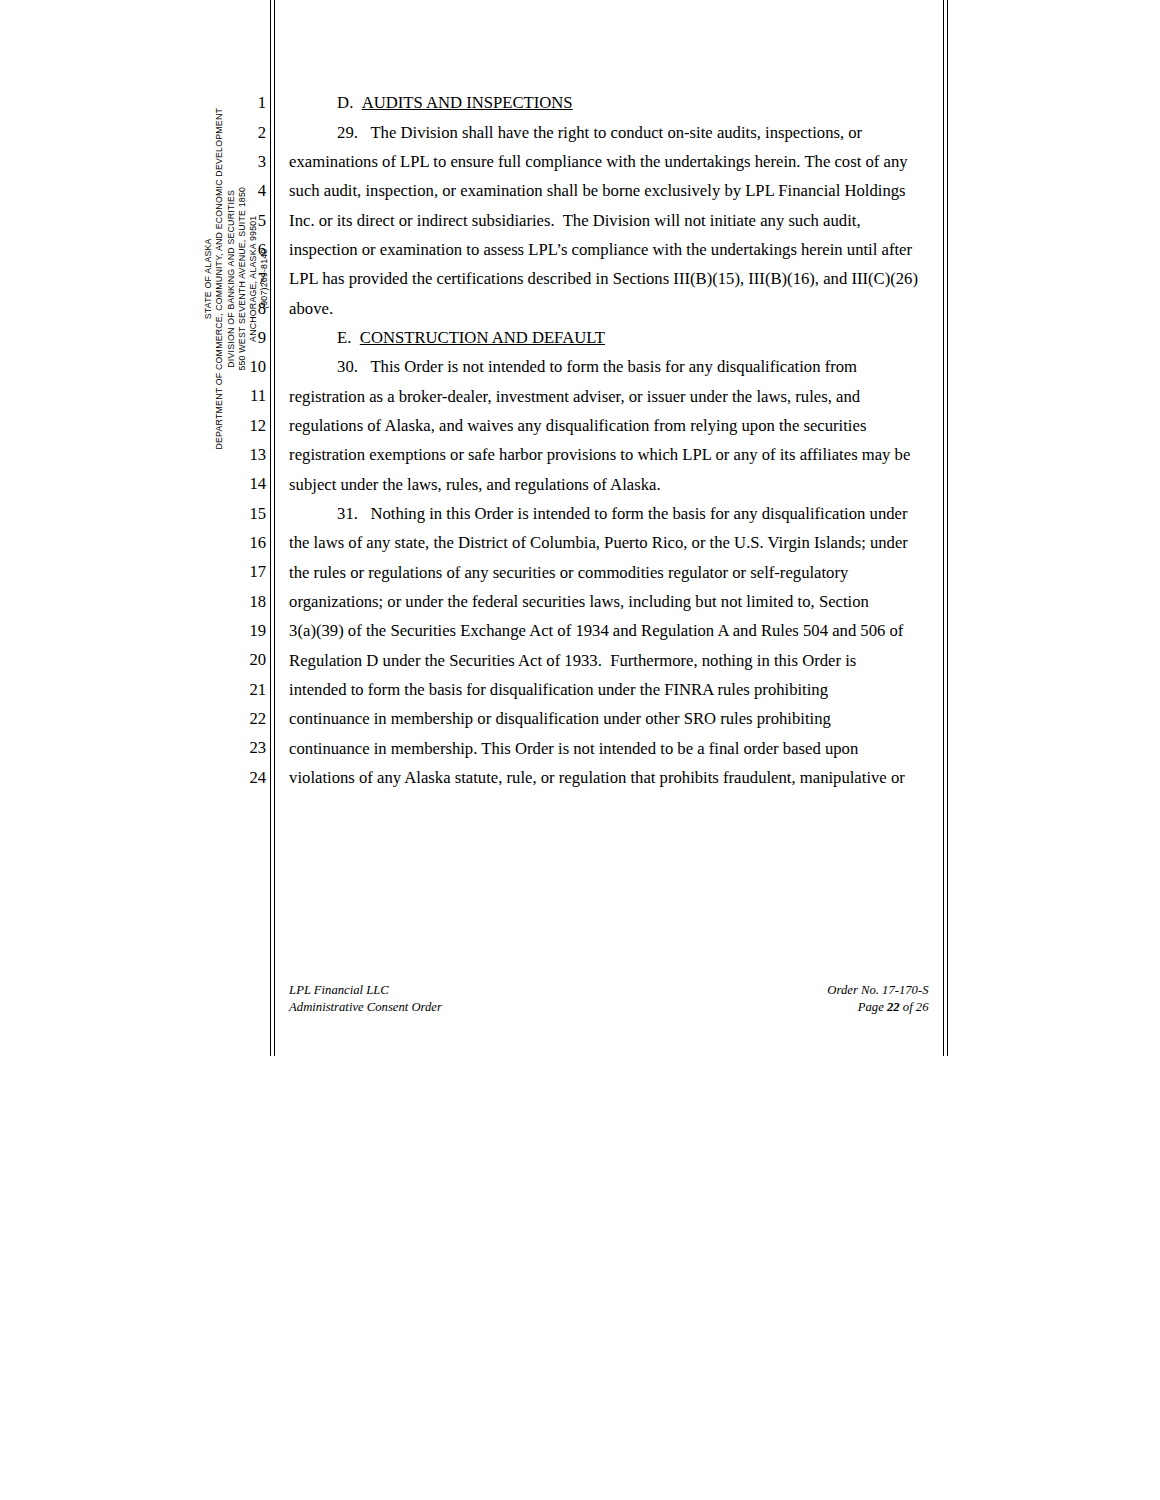STATE OF ALASKA
DEPARTMENT OF COMMERCE, COMMUNITY, AND ECONOMIC DEVELOPMENT
DIVISION OF BANKING AND SECURITIES
550 WEST SEVENTH AVENUE, SUITE 1850
ANCHORAGE, ALASKA 99501
(907)269-8140
1
2
3
4
5
6
7
8
9
10
11
12
13
14
15
16
17
18
19
20
21
22
23
24
D. AUDITS AND INSPECTIONS
29. The Division shall have the right to conduct on-site audits, inspections, or
examinations of LPL to ensure full compliance with the undertakings herein. The cost of any
such audit, inspection, or examination shall be borne exclusively by LPL Financial Holdings
Inc. or its direct or indirect subsidiaries. The Division will not initiate any such audit,
inspection or examination to assess LPL’s compliance with the undertakings herein until after
LPL has provided the certifications described in Sections III(B)(15), III(B)(16), and III(C)(26)
above.
E. CONSTRUCTION AND DEFAULT
30. This Order is not intended to form the basis for any disqualification from
registration as a broker-dealer, investment adviser, or issuer under the laws, rules, and
regulations of Alaska, and waives any disqualification from relying upon the securities
registration exemptions or safe harbor provisions to which LPL or any of its affiliates may be
subject under the laws, rules, and regulations of Alaska.
31. Nothing in this Order is intended to form the basis for any disqualification under
the laws of any state, the District of Columbia, Puerto Rico, or the U.S. Virgin Islands; under
the rules or regulations of any securities or commodities regulator or self-regulatory
organizations; or under the federal securities laws, including but not limited to, Section
3(a)(39) of the Securities Exchange Act of 1934 and Regulation A and Rules 504 and 506 of
Regulation D under the Securities Act of 1933. Furthermore, nothing in this Order is
intended to form the basis for disqualification under the FINRA rules prohibiting
continuance in membership or disqualification under other SRO rules prohibiting
continuance in membership. This Order is not intended to be a final order based upon
violations of any Alaska statute, rule, or regulation that prohibits fraudulent, manipulative or
LPL Financial LLC
Order No. 17-170-S
Administrative Consent Order
Page 22 of 26